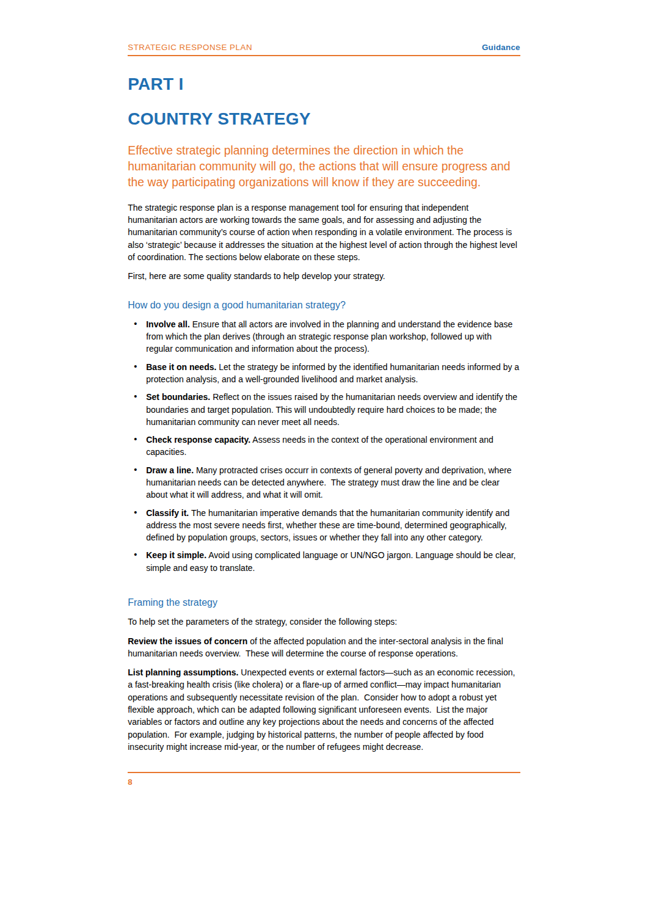STRATEGIC RESPONSE PLAN Guidance
PART I
COUNTRY STRATEGY
Effective strategic planning determines the direction in which the humanitarian community will go, the actions that will ensure progress and the way participating organizations will know if they are succeeding.
The strategic response plan is a response management tool for ensuring that independent humanitarian actors are working towards the same goals, and for assessing and adjusting the humanitarian community’s course of action when responding in a volatile environment. The process is also ‘strategic’ because it addresses the situation at the highest level of action through the highest level of coordination. The sections below elaborate on these steps.
First, here are some quality standards to help develop your strategy.
How do you design a good humanitarian strategy?
Involve all. Ensure that all actors are involved in the planning and understand the evidence base from which the plan derives (through an strategic response plan workshop, followed up with regular communication and information about the process).
Base it on needs. Let the strategy be informed by the identified humanitarian needs informed by a protection analysis, and a well-grounded livelihood and market analysis.
Set boundaries. Reflect on the issues raised by the humanitarian needs overview and identify the boundaries and target population. This will undoubtedly require hard choices to be made; the humanitarian community can never meet all needs.
Check response capacity. Assess needs in the context of the operational environment and capacities.
Draw a line. Many protracted crises occurr in contexts of general poverty and deprivation, where humanitarian needs can be detected anywhere. The strategy must draw the line and be clear about what it will address, and what it will omit.
Classify it. The humanitarian imperative demands that the humanitarian community identify and address the most severe needs first, whether these are time-bound, determined geographically, defined by population groups, sectors, issues or whether they fall into any other category.
Keep it simple. Avoid using complicated language or UN/NGO jargon. Language should be clear, simple and easy to translate.
Framing the strategy
To help set the parameters of the strategy, consider the following steps:
Review the issues of concern of the affected population and the inter-sectoral analysis in the final humanitarian needs overview. These will determine the course of response operations.
List planning assumptions. Unexpected events or external factors—such as an economic recession, a fast-breaking health crisis (like cholera) or a flare-up of armed conflict—may impact humanitarian operations and subsequently necessitate revision of the plan. Consider how to adopt a robust yet flexible approach, which can be adapted following significant unforeseen events. List the major variables or factors and outline any key projections about the needs and concerns of the affected population. For example, judging by historical patterns, the number of people affected by food insecurity might increase mid-year, or the number of refugees might decrease.
8